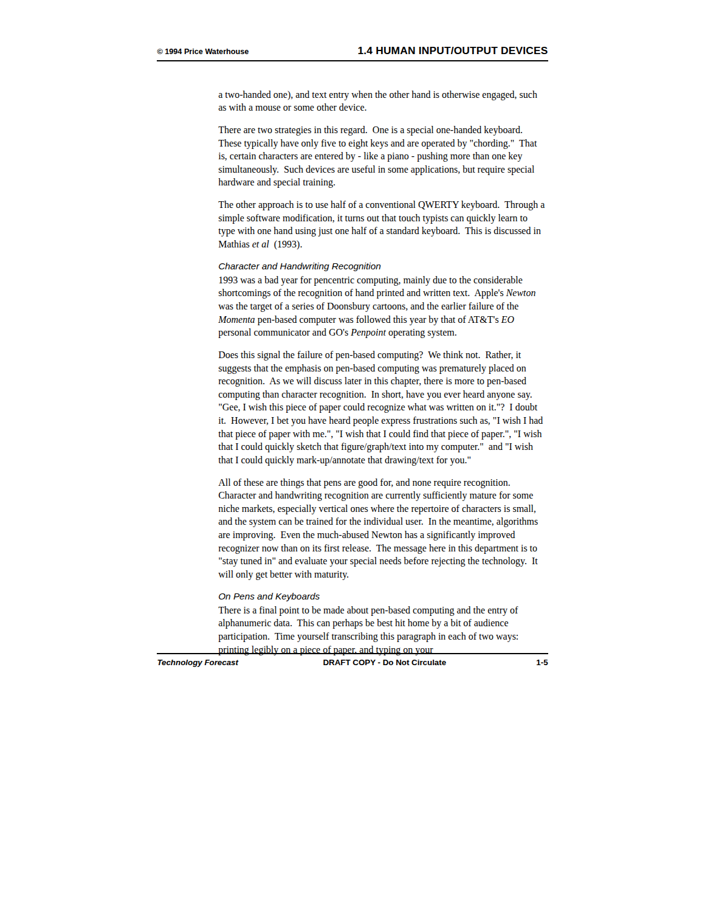© 1994 Price Waterhouse 1.4 HUMAN INPUT/OUTPUT DEVICES
a two-handed one), and text entry when the other hand is otherwise engaged, such as with a mouse or some other device.
There are two strategies in this regard. One is a special one-handed keyboard. These typically have only five to eight keys and are operated by "chording." That is, certain characters are entered by - like a piano - pushing more than one key simultaneously. Such devices are useful in some applications, but require special hardware and special training.
The other approach is to use half of a conventional QWERTY keyboard. Through a simple software modification, it turns out that touch typists can quickly learn to type with one hand using just one half of a standard keyboard. This is discussed in Mathias et al (1993).
Character and Handwriting Recognition
1993 was a bad year for pencentric computing, mainly due to the considerable shortcomings of the recognition of hand printed and written text. Apple's Newton was the target of a series of Doonsbury cartoons, and the earlier failure of the Momenta pen-based computer was followed this year by that of AT&T's EO personal communicator and GO's Penpoint operating system.
Does this signal the failure of pen-based computing? We think not. Rather, it suggests that the emphasis on pen-based computing was prematurely placed on recognition. As we will discuss later in this chapter, there is more to pen-based computing than character recognition. In short, have you ever heard anyone say. "Gee, I wish this piece of paper could recognize what was written on it."? I doubt it. However, I bet you have heard people express frustrations such as, "I wish I had that piece of paper with me.", "I wish that I could find that piece of paper.", "I wish that I could quickly sketch that figure/graph/text into my computer." and "I wish that I could quickly mark-up/annotate that drawing/text for you."
All of these are things that pens are good for, and none require recognition. Character and handwriting recognition are currently sufficiently mature for some niche markets, especially vertical ones where the repertoire of characters is small, and the system can be trained for the individual user. In the meantime, algorithms are improving. Even the much-abused Newton has a significantly improved recognizer now than on its first release. The message here in this department is to "stay tuned in" and evaluate your special needs before rejecting the technology. It will only get better with maturity.
On Pens and Keyboards
There is a final point to be made about pen-based computing and the entry of alphanumeric data. This can perhaps be best hit home by a bit of audience participation. Time yourself transcribing this paragraph in each of two ways: printing legibly on a piece of paper, and typing on your
Technology Forecast DRAFT COPY - Do Not Circulate 1-5